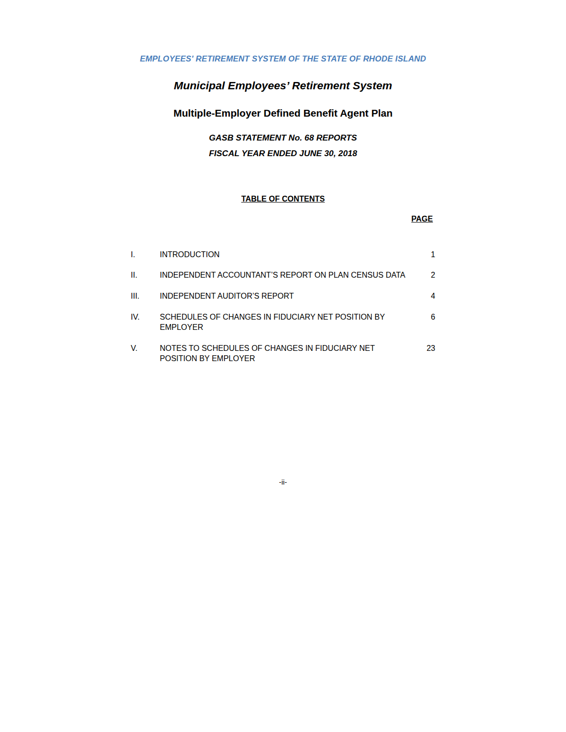EMPLOYEES' RETIREMENT SYSTEM OF THE STATE OF RHODE ISLAND
Municipal Employees’ Retirement System
Multiple-Employer Defined Benefit Agent Plan
GASB STATEMENT No. 68 REPORTS
FISCAL YEAR ENDED JUNE 30, 2018
TABLE OF CONTENTS
PAGE
| I. | INTRODUCTION | 1 |
| II. | INDEPENDENT ACCOUNTANT’S REPORT ON PLAN CENSUS DATA | 2 |
| III. | INDEPENDENT AUDITOR’S REPORT | 4 |
| IV. | SCHEDULES OF CHANGES IN FIDUCIARY NET POSITION BY EMPLOYER | 6 |
| V. | NOTES TO SCHEDULES OF CHANGES IN FIDUCIARY NET POSITION BY EMPLOYER | 23 |
-ii-